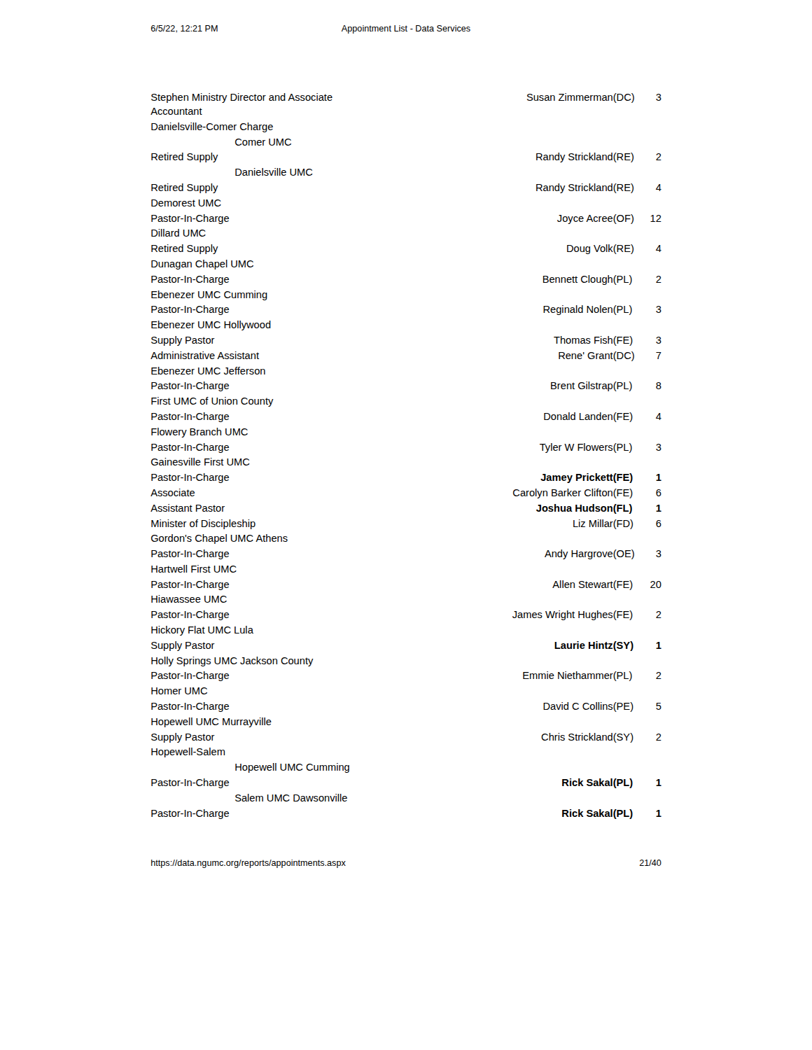6/5/22, 12:21 PM Appointment List - Data Services
| Stephen Ministry Director and Associate Accountant | Susan Zimmerman | (DC) | 3 |
| Danielsville-Comer Charge | | | |
| Comer UMC | | | |
| Retired Supply | Randy Strickland | (RE) | 2 |
| Danielsville UMC | | | |
| Retired Supply | Randy Strickland | (RE) | 4 |
| Demorest UMC | | | |
| Pastor-In-Charge | Joyce Acree | (OF) | 12 |
| Dillard UMC | | | |
| Retired Supply | Doug Volk | (RE) | 4 |
| Dunagan Chapel UMC | | | |
| Pastor-In-Charge | Bennett Clough | (PL) | 2 |
| Ebenezer UMC Cumming | | | |
| Pastor-In-Charge | Reginald Nolen | (PL) | 3 |
| Ebenezer UMC Hollywood | | | |
| Supply Pastor | Thomas Fish | (FE) | 3 |
| Administrative Assistant | Rene' Grant | (DC) | 7 |
| Ebenezer UMC Jefferson | | | |
| Pastor-In-Charge | Brent Gilstrap | (PL) | 8 |
| First UMC of Union County | | | |
| Pastor-In-Charge | Donald Landen | (FE) | 4 |
| Flowery Branch UMC | | | |
| Pastor-In-Charge | Tyler W Flowers | (PL) | 3 |
| Gainesville First UMC | | | |
| Pastor-In-Charge | Jamey Prickett | (FE) | 1 |
| Associate | Carolyn Barker Clifton | (FE) | 6 |
| Assistant Pastor | Joshua Hudson | (FL) | 1 |
| Minister of Discipleship | Liz Millar | (FD) | 6 |
| Gordon's Chapel UMC Athens | | | |
| Pastor-In-Charge | Andy Hargrove | (OE) | 3 |
| Hartwell First UMC | | | |
| Pastor-In-Charge | Allen Stewart | (FE) | 20 |
| Hiawassee UMC | | | |
| Pastor-In-Charge | James Wright Hughes | (FE) | 2 |
| Hickory Flat UMC Lula | | | |
| Supply Pastor | Laurie Hintz | (SY) | 1 |
| Holly Springs UMC Jackson County | | | |
| Pastor-In-Charge | Emmie Niethammer | (PL) | 2 |
| Homer UMC | | | |
| Pastor-In-Charge | David C Collins | (PE) | 5 |
| Hopewell UMC Murrayville | | | |
| Supply Pastor | Chris Strickland | (SY) | 2 |
| Hopewell-Salem | | | |
| Hopewell UMC Cumming | | | |
| Pastor-In-Charge | Rick Sakal | (PL) | 1 |
| Salem UMC Dawsonville | | | |
| Pastor-In-Charge | Rick Sakal | (PL) | 1 |
https://data.ngumc.org/reports/appointments.aspx 21/40